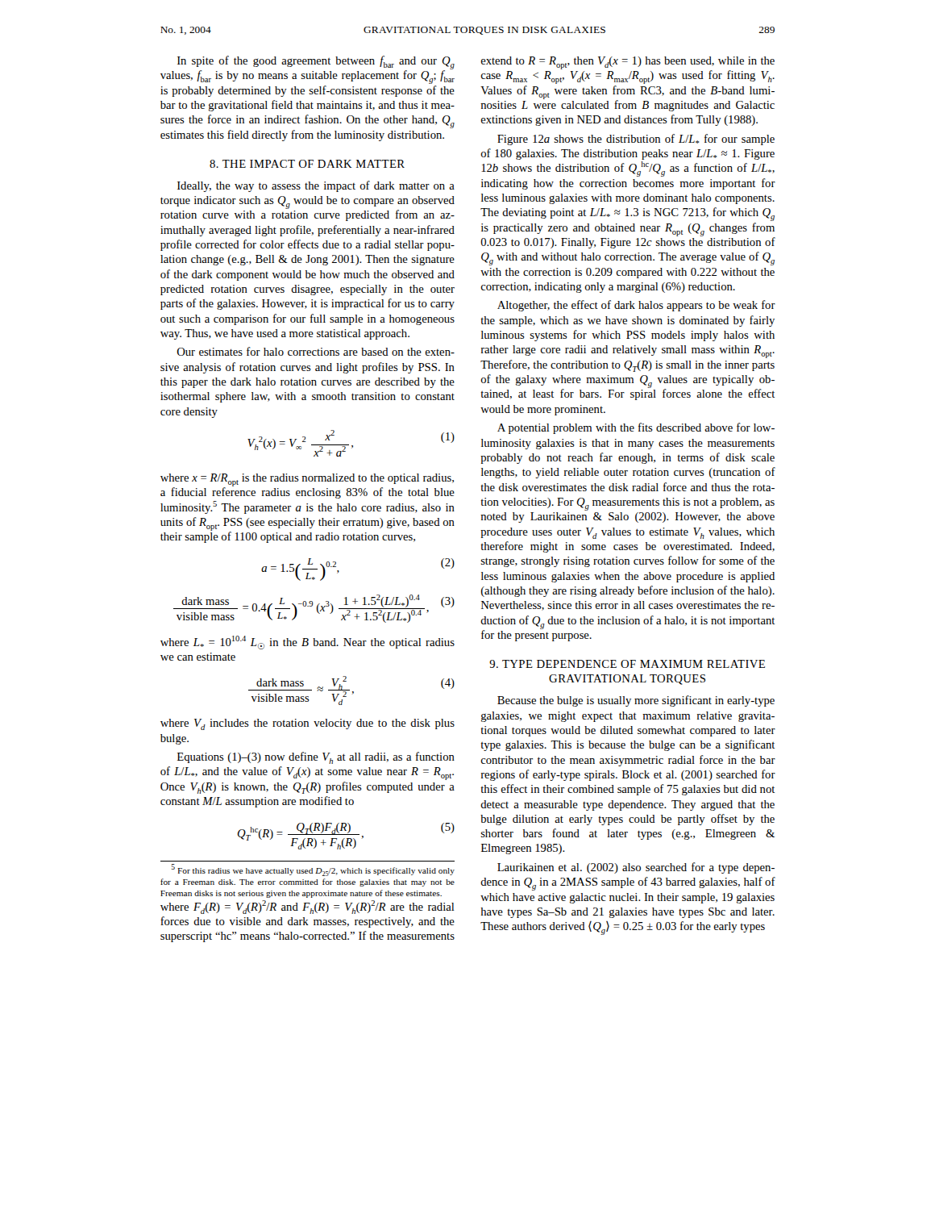No. 1, 2004 GRAVITATIONAL TORQUES IN DISK GALAXIES 289
In spite of the good agreement between fbar and our Qg values, fbar is by no means a suitable replacement for Qg; fbar is probably determined by the self-consistent response of the bar to the gravitational field that maintains it, and thus it measures the force in an indirect fashion. On the other hand, Qg estimates this field directly from the luminosity distribution.
8. THE IMPACT OF DARK MATTER
Ideally, the way to assess the impact of dark matter on a torque indicator such as Qg would be to compare an observed rotation curve with a rotation curve predicted from an azimuthally averaged light profile, preferentially a near-infrared profile corrected for color effects due to a radial stellar population change (e.g., Bell & de Jong 2001). Then the signature of the dark component would be how much the observed and predicted rotation curves disagree, especially in the outer parts of the galaxies. However, it is impractical for us to carry out such a comparison for our full sample in a homogeneous way. Thus, we have used a more statistical approach.
Our estimates for halo corrections are based on the extensive analysis of rotation curves and light profiles by PSS. In this paper the dark halo rotation curves are described by the isothermal sphere law, with a smooth transition to constant core density
(1) Vh2(x) = V∞2 x2 x2 + a2,
where x = R/Ropt is the radius normalized to the optical radius, a fiducial reference radius enclosing 83% of the total blue luminosity.5 The parameter a is the halo core radius, also in units of Ropt. PSS (see especially their erratum) give, based on their sample of 1100 optical and radio rotation curves,
(2) a = 1.5(LL*)0.2,
(3) dark mass visible mass = 0.4(LL*)−0.9 (x3) 1 + 1.52(L/L*)0.4 x2 + 1.52(L/L*)0.4,
where L* = 1010.4 L☉ in the B band. Near the optical radius we can estimate
(4) dark mass visible mass ≈ Vh2 Vd2,
where Vd includes the rotation velocity due to the disk plus bulge.
Equations (1)–(3) now define Vh at all radii, as a function of L/L*, and the value of Vd(x) at some value near R = Ropt. Once Vh(R) is known, the QT(R) profiles computed under a constant M/L assumption are modified to
(5) QThc(R) = QT(R)Fd(R) Fd(R) + Fh(R),
5 For this radius we have actually used D25/2, which is specifically valid only for a Freeman disk. The error committed for those galaxies that may not be Freeman disks is not serious given the approximate nature of these estimates.
where Fd(R) = Vd(R)2/R and Fh(R) = Vh(R)2/R are the radial forces due to visible and dark masses, respectively, and the superscript “hc” means “halo-corrected.” If the measurements extend to R = Ropt, then Vd(x = 1) has been used, while in the case Rmax < Ropt, Vd(x = Rmax/Ropt) was used for fitting Vh. Values of Ropt were taken from RC3, and the B-band luminosities L were calculated from B magnitudes and Galactic extinctions given in NED and distances from Tully (1988).
Figure 12a shows the distribution of L/L* for our sample of 180 galaxies. The distribution peaks near L/L* ≈ 1. Figure 12b shows the distribution of Qghc/Qg as a function of L/L*, indicating how the correction becomes more important for less luminous galaxies with more dominant halo components. The deviating point at L/L* ≈ 1.3 is NGC 7213, for which Qg is practically zero and obtained near Ropt (Qg changes from 0.023 to 0.017). Finally, Figure 12c shows the distribution of Qg with and without halo correction. The average value of Qg with the correction is 0.209 compared with 0.222 without the correction, indicating only a marginal (6%) reduction.
Altogether, the effect of dark halos appears to be weak for the sample, which as we have shown is dominated by fairly luminous systems for which PSS models imply halos with rather large core radii and relatively small mass within Ropt. Therefore, the contribution to QT(R) is small in the inner parts of the galaxy where maximum Qg values are typically obtained, at least for bars. For spiral forces alone the effect would be more prominent.
A potential problem with the fits described above for low-luminosity galaxies is that in many cases the measurements probably do not reach far enough, in terms of disk scale lengths, to yield reliable outer rotation curves (truncation of the disk overestimates the disk radial force and thus the rotation velocities). For Qg measurements this is not a problem, as noted by Laurikainen & Salo (2002). However, the above procedure uses outer Vd values to estimate Vh values, which therefore might in some cases be overestimated. Indeed, strange, strongly rising rotation curves follow for some of the less luminous galaxies when the above procedure is applied (although they are rising already before inclusion of the halo). Nevertheless, since this error in all cases overestimates the reduction of Qg due to the inclusion of a halo, it is not important for the present purpose.
9. TYPE DEPENDENCE OF MAXIMUM RELATIVE
GRAVITATIONAL TORQUES
Because the bulge is usually more significant in early-type galaxies, we might expect that maximum relative gravitational torques would be diluted somewhat compared to later type galaxies. This is because the bulge can be a significant contributor to the mean axisymmetric radial force in the bar regions of early-type spirals. Block et al. (2001) searched for this effect in their combined sample of 75 galaxies but did not detect a measurable type dependence. They argued that the bulge dilution at early types could be partly offset by the shorter bars found at later types (e.g., Elmegreen & Elmegreen 1985).
Laurikainen et al. (2002) also searched for a type dependence in Qg in a 2MASS sample of 43 barred galaxies, half of which have active galactic nuclei. In their sample, 19 galaxies have types Sa–Sb and 21 galaxies have types Sbc and later. These authors derived ⟨Qg⟩ = 0.25 ± 0.03 for the early types